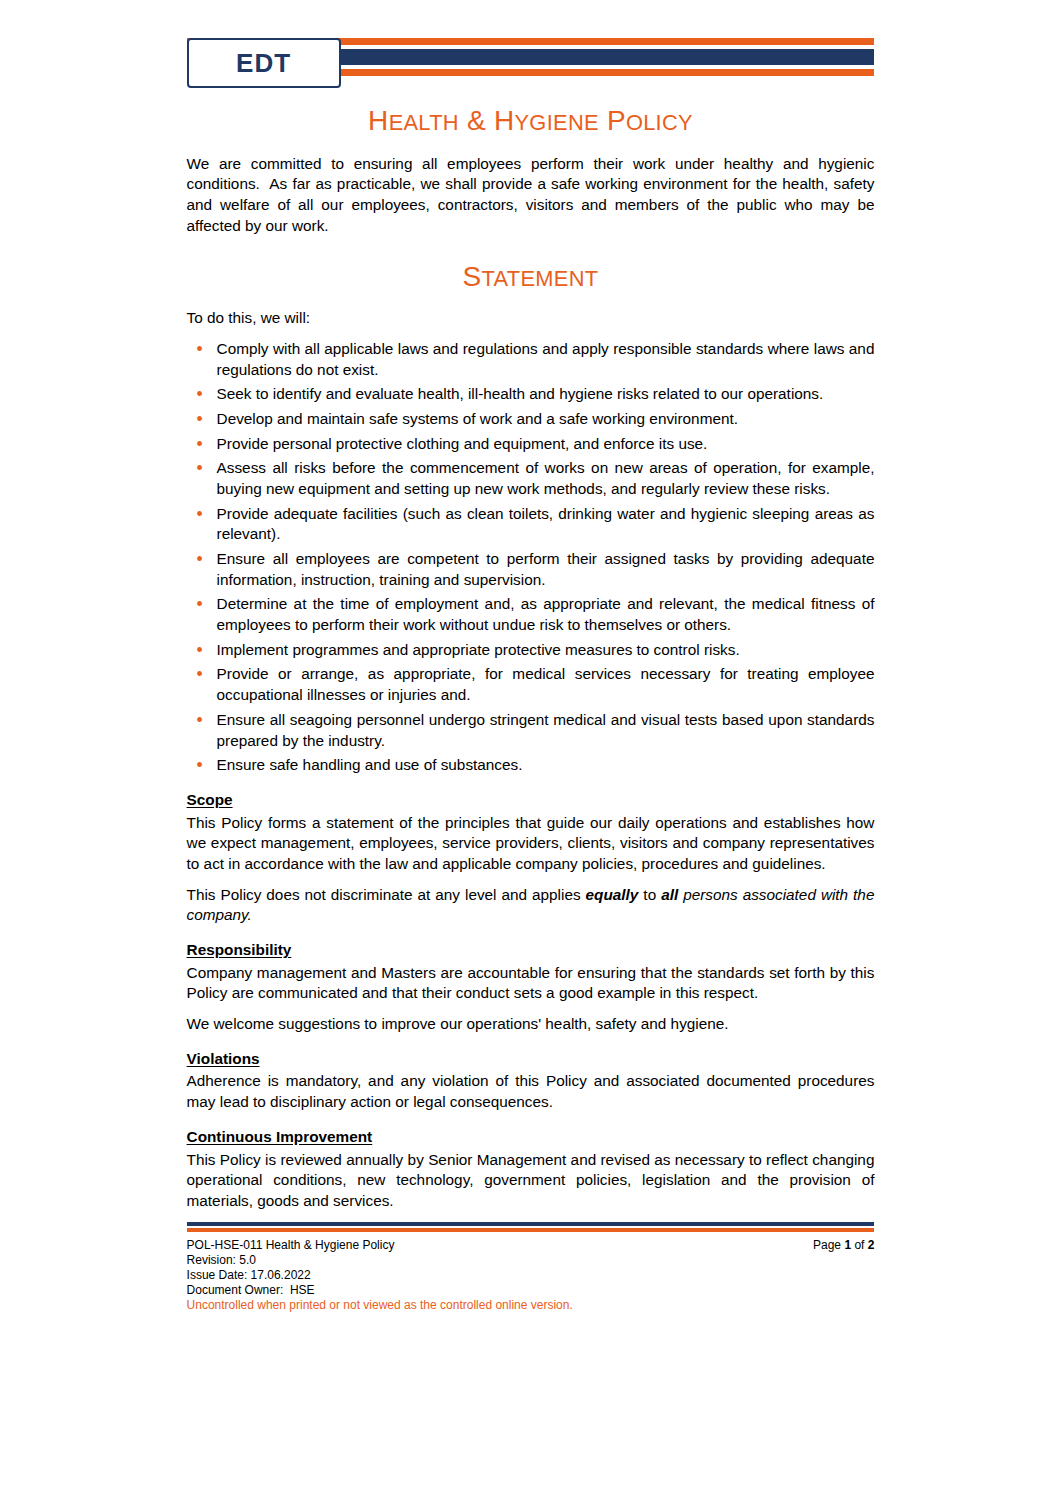EDT
HEALTH & HYGIENE POLICY
We are committed to ensuring all employees perform their work under healthy and hygienic conditions. As far as practicable, we shall provide a safe working environment for the health, safety and welfare of all our employees, contractors, visitors and members of the public who may be affected by our work.
STATEMENT
To do this, we will:
Comply with all applicable laws and regulations and apply responsible standards where laws and regulations do not exist.
Seek to identify and evaluate health, ill-health and hygiene risks related to our operations.
Develop and maintain safe systems of work and a safe working environment.
Provide personal protective clothing and equipment, and enforce its use.
Assess all risks before the commencement of works on new areas of operation, for example, buying new equipment and setting up new work methods, and regularly review these risks.
Provide adequate facilities (such as clean toilets, drinking water and hygienic sleeping areas as relevant).
Ensure all employees are competent to perform their assigned tasks by providing adequate information, instruction, training and supervision.
Determine at the time of employment and, as appropriate and relevant, the medical fitness of employees to perform their work without undue risk to themselves or others.
Implement programmes and appropriate protective measures to control risks.
Provide or arrange, as appropriate, for medical services necessary for treating employee occupational illnesses or injuries and.
Ensure all seagoing personnel undergo stringent medical and visual tests based upon standards prepared by the industry.
Ensure safe handling and use of substances.
Scope
This Policy forms a statement of the principles that guide our daily operations and establishes how we expect management, employees, service providers, clients, visitors and company representatives to act in accordance with the law and applicable company policies, procedures and guidelines.
This Policy does not discriminate at any level and applies equally to all persons associated with the company.
Responsibility
Company management and Masters are accountable for ensuring that the standards set forth by this Policy are communicated and that their conduct sets a good example in this respect.
We welcome suggestions to improve our operations' health, safety and hygiene.
Violations
Adherence is mandatory, and any violation of this Policy and associated documented procedures may lead to disciplinary action or legal consequences.
Continuous Improvement
This Policy is reviewed annually by Senior Management and revised as necessary to reflect changing operational conditions, new technology, government policies, legislation and the provision of materials, goods and services.
POL-HSE-011 Health & Hygiene Policy
Revision: 5.0
Issue Date: 17.06.2022
Document Owner: HSE
Uncontrolled when printed or not viewed as the controlled online version.
Page 1 of 2